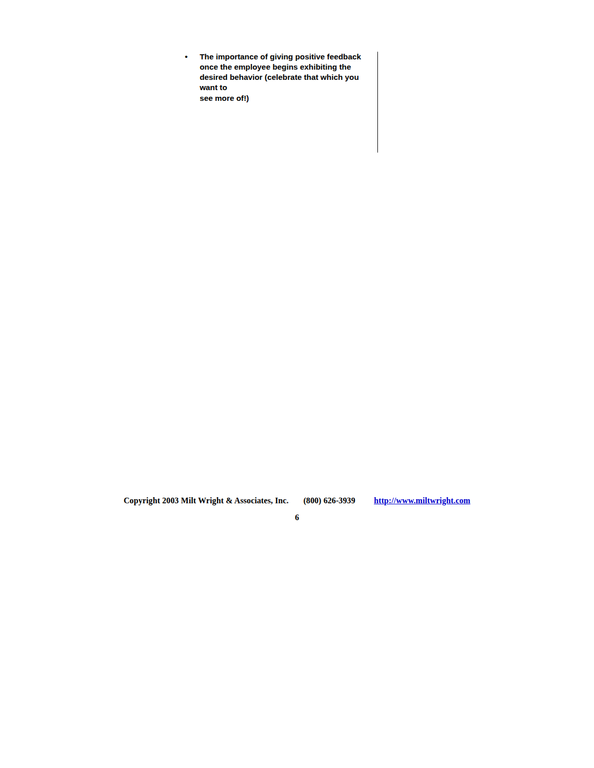The importance of giving positive feedback once the employee begins exhibiting the desired behavior (celebrate that which you want to
see more of!)
Copyright 2003 Milt Wright & Associates, Inc. (800) 626-3939 http://www.miltwright.com
6